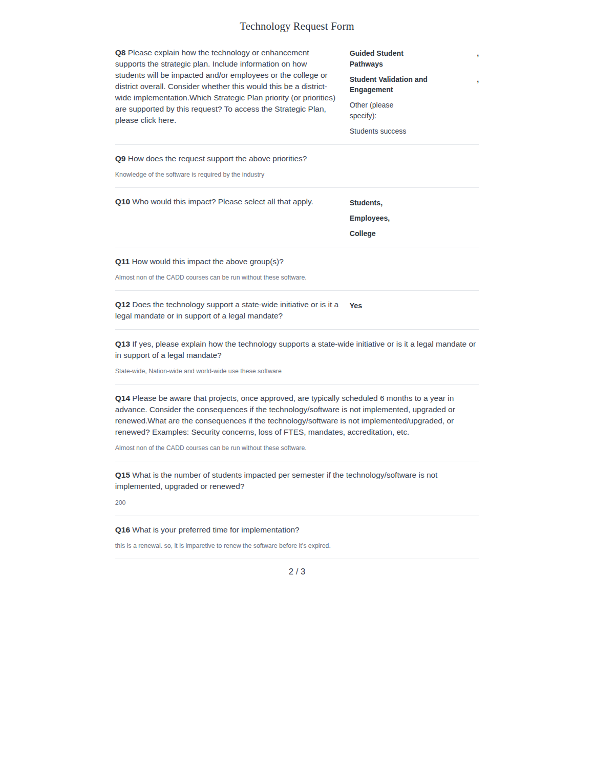Technology Request Form
Q8 Please explain how the technology or enhancement supports the strategic plan. Include information on how students will be impacted and/or employees or the college or district overall. Consider whether this would this be a district-wide implementation.Which Strategic Plan priority (or priorities) are supported by this request? To access the Strategic Plan, please click here.
Guided Student
Pathways ,
Student Validation and
Engagement ,
Other (please
specify):
Students success
Q9 How does the request support the above priorities?
Knowledge of the software is required by the industry
Q10 Who would this impact? Please select all that apply.
Students,
Employees,
College
Q11 How would this impact the above group(s)?
Almost non of the CADD courses can be run without these software.
Q12 Does the technology support a state-wide initiative or is it a legal mandate or in support of a legal mandate?
Yes
Q13 If yes, please explain how the technology supports a state-wide initiative or is it a legal mandate or in support of a legal mandate?
State-wide, Nation-wide and world-wide use these software
Q14 Please be aware that projects, once approved, are typically scheduled 6 months to a year in advance. Consider the consequences if the technology/software is not implemented, upgraded or renewed.What are the consequences if the technology/software is not implemented/upgraded, or renewed? Examples: Security concerns, loss of FTES, mandates, accreditation, etc.
Almost non of the CADD courses can be run without these software.
Q15 What is the number of students impacted per semester if the technology/software is not implemented, upgraded or renewed?
200
Q16 What is your preferred time for implementation?
this is a renewal. so, it is imparetive to renew the software before it's expired.
2 / 3